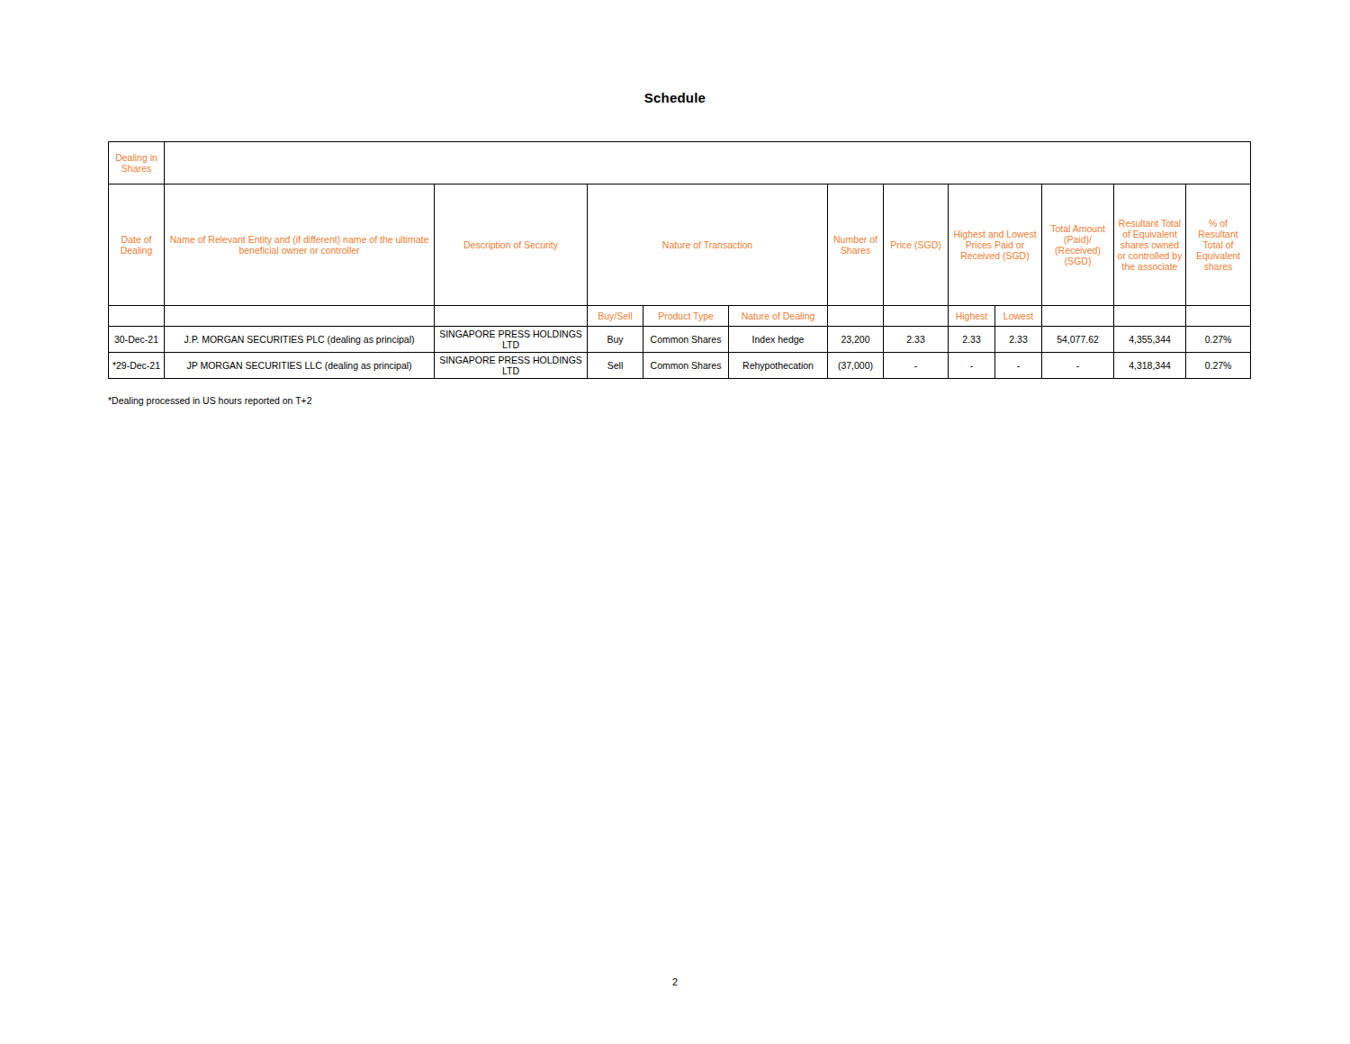Schedule
| Dealing in Shares | |
| Date of Dealing | Name of Relevant Entity and (if different) name of the ultimate beneficial owner or controller | Description of Security | Nature of Transaction | Number of Shares | Price (SGD) | Highest and Lowest Prices Paid or Received (SGD) | Total Amount (Paid)/ (Received) (SGD) | Resultant Total of Equivalent shares owned or controlled by the associate | % of Resultant Total of Equivalent shares |
| | | | Buy/Sell | Product Type | Nature of Dealing | | | Highest | Lowest | | | |
| 30-Dec-21 | J.P. MORGAN SECURITIES PLC (dealing as principal) | SINGAPORE PRESS HOLDINGS LTD | Buy | Common Shares | Index hedge | 23,200 | 2.33 | 2.33 | 2.33 | 54,077.62 | 4,355,344 | 0.27% |
| *29-Dec-21 | JP MORGAN SECURITIES LLC (dealing as principal) | SINGAPORE PRESS HOLDINGS LTD | Sell | Common Shares | Rehypothecation | (37,000) | - | - | - | - | 4,318,344 | 0.27% |
*Dealing processed in US hours reported on T+2
2